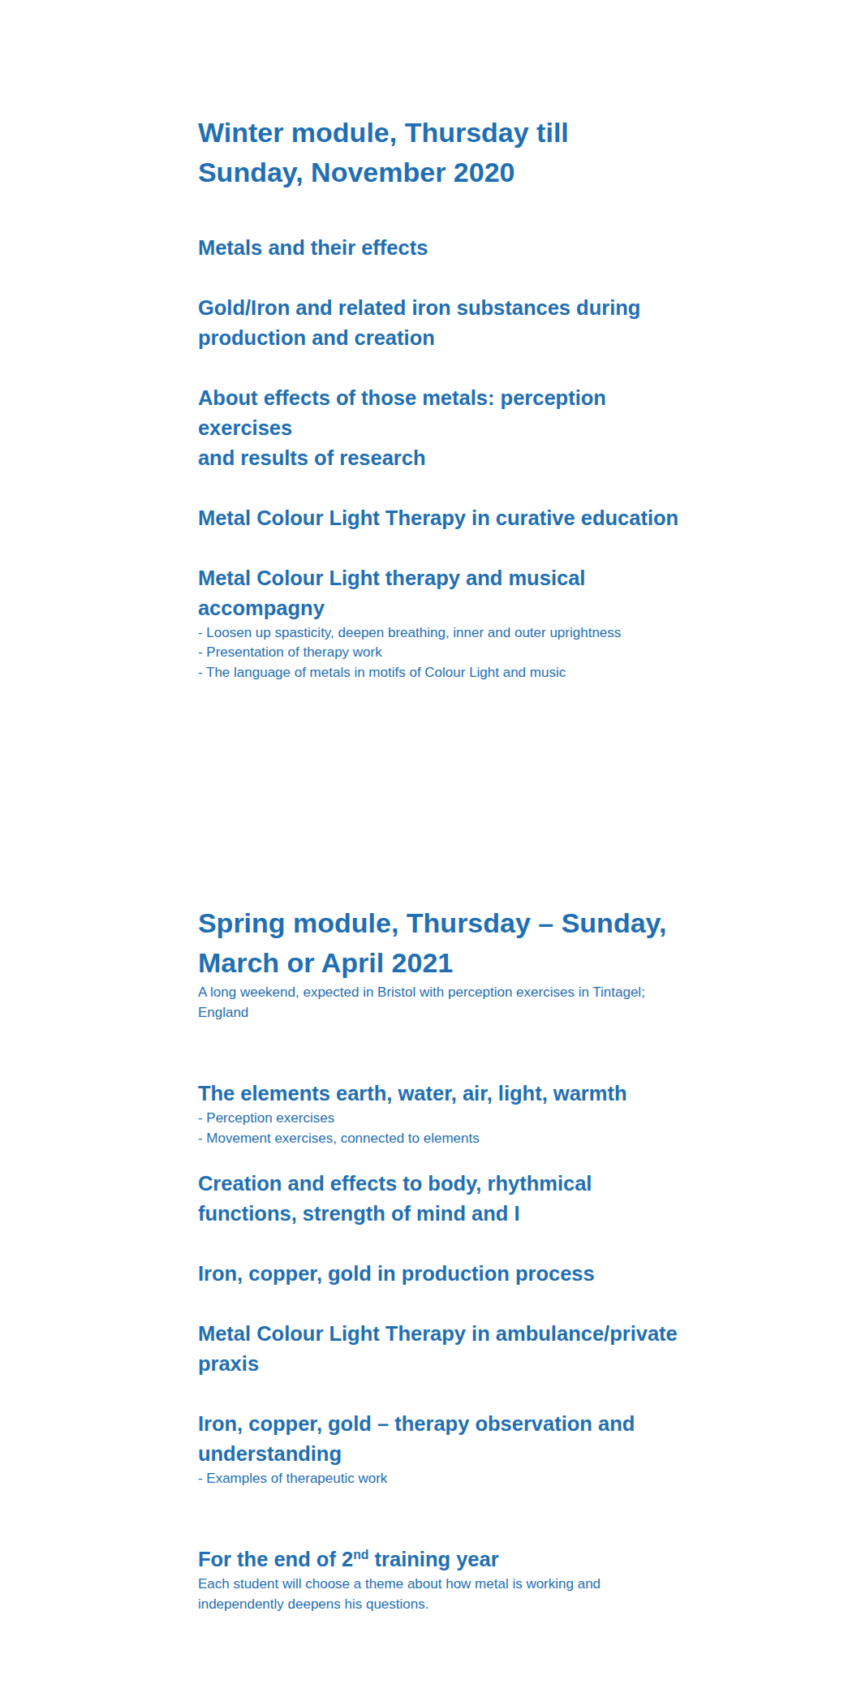Winter module, Thursday till Sunday, November 2020
Metals and their effects
Gold/Iron and related iron substances during production and creation
About effects of those metals: perception exercises
and results of research
Metal Colour Light Therapy in curative education
Metal Colour Light therapy and musical accompagny
Loosen up spasticity, deepen breathing, inner and outer uprightness
Presentation of therapy work
The language of metals in motifs of Colour Light and music
Spring module, Thursday – Sunday, March or April 2021
A long weekend, expected in Bristol with perception exercises in Tintagel; England
The elements earth, water, air, light, warmth
Perception exercises
Movement exercises, connected to elements
Creation and effects to body, rhythmical functions, strength of mind and I
Iron, copper, gold in production process
Metal Colour Light Therapy in ambulance/private praxis
Iron, copper, gold – therapy observation and understanding
Examples of therapeutic work
For the end of 2nd training year
Each student will choose a theme about how metal is working and independently deepens his questions.